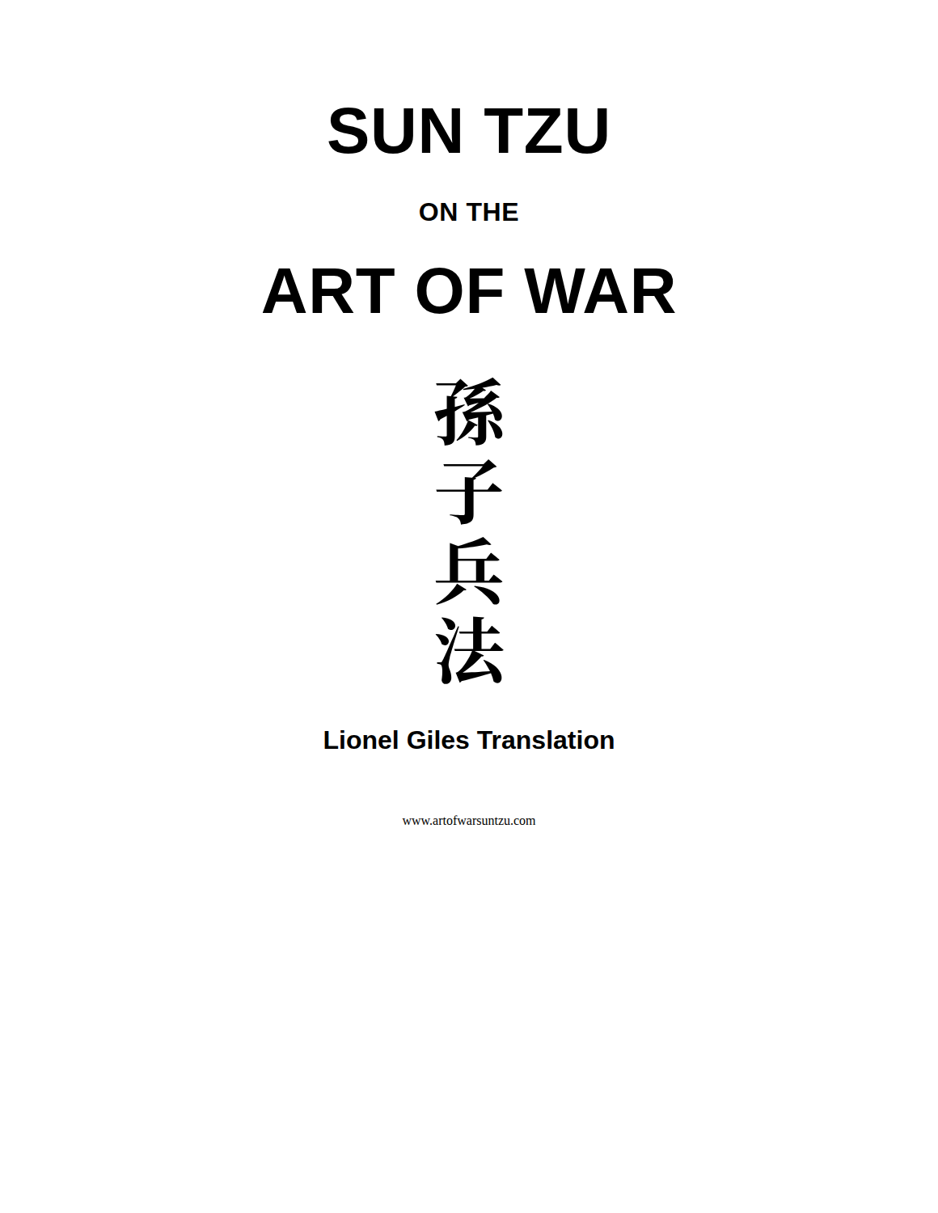SUN TZU
ON THE
ART OF WAR
孫 子 兵 法
Lionel Giles Translation
www.artofwarsuntzu.com